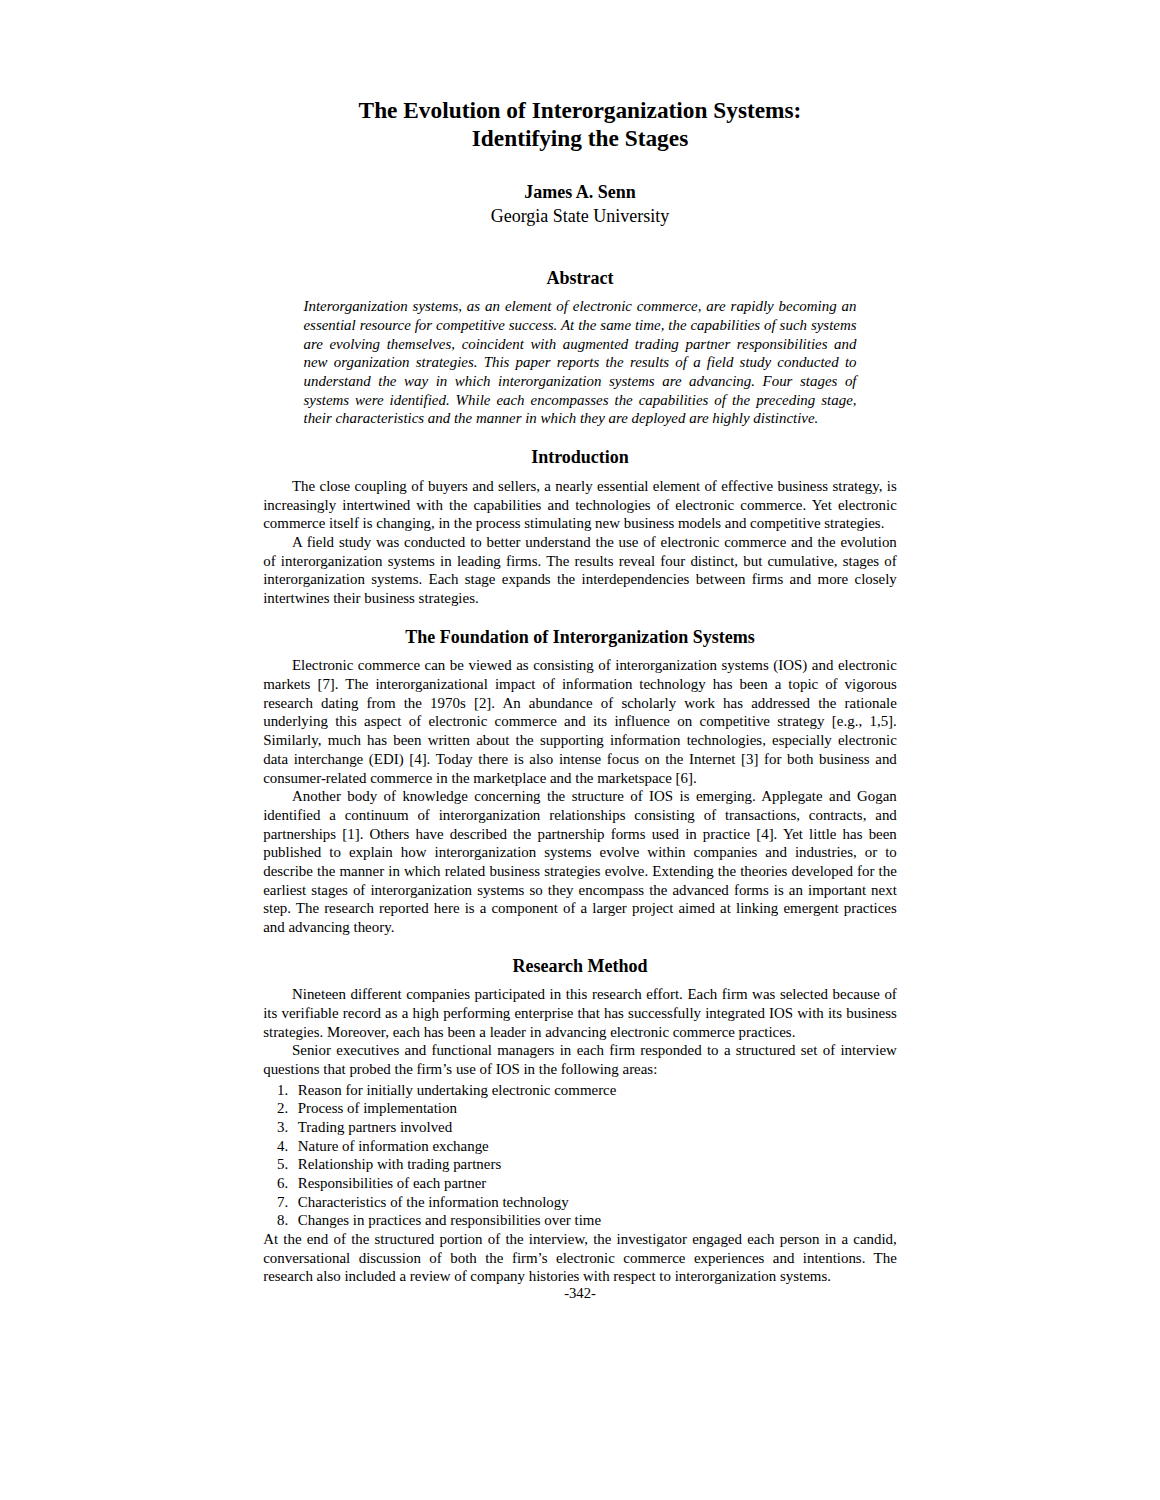The Evolution of Interorganization Systems:
Identifying the Stages
James A. Senn
Georgia State University
Abstract
Interorganization systems, as an element of electronic commerce, are rapidly becoming an essential resource for competitive success. At the same time, the capabilities of such systems are evolving themselves, coincident with augmented trading partner responsibilities and new organization strategies. This paper reports the results of a field study conducted to understand the way in which interorganization systems are advancing. Four stages of systems were identified. While each encompasses the capabilities of the preceding stage, their characteristics and the manner in which they are deployed are highly distinctive.
Introduction
The close coupling of buyers and sellers, a nearly essential element of effective business strategy, is increasingly intertwined with the capabilities and technologies of electronic commerce. Yet electronic commerce itself is changing, in the process stimulating new business models and competitive strategies.
A field study was conducted to better understand the use of electronic commerce and the evolution of interorganization systems in leading firms. The results reveal four distinct, but cumulative, stages of interorganization systems. Each stage expands the interdependencies between firms and more closely intertwines their business strategies.
The Foundation of Interorganization Systems
Electronic commerce can be viewed as consisting of interorganization systems (IOS) and electronic markets [7]. The interorganizational impact of information technology has been a topic of vigorous research dating from the 1970s [2]. An abundance of scholarly work has addressed the rationale underlying this aspect of electronic commerce and its influence on competitive strategy [e.g., 1,5]. Similarly, much has been written about the supporting information technologies, especially electronic data interchange (EDI) [4]. Today there is also intense focus on the Internet [3] for both business and consumer-related commerce in the marketplace and the marketspace [6].
Another body of knowledge concerning the structure of IOS is emerging. Applegate and Gogan identified a continuum of interorganization relationships consisting of transactions, contracts, and partnerships [1]. Others have described the partnership forms used in practice [4]. Yet little has been published to explain how interorganization systems evolve within companies and industries, or to describe the manner in which related business strategies evolve. Extending the theories developed for the earliest stages of interorganization systems so they encompass the advanced forms is an important next step. The research reported here is a component of a larger project aimed at linking emergent practices and advancing theory.
Research Method
Nineteen different companies participated in this research effort. Each firm was selected because of its verifiable record as a high performing enterprise that has successfully integrated IOS with its business strategies. Moreover, each has been a leader in advancing electronic commerce practices.
Senior executives and functional managers in each firm responded to a structured set of interview questions that probed the firm’s use of IOS in the following areas:
Reason for initially undertaking electronic commerce
Process of implementation
Trading partners involved
Nature of information exchange
Relationship with trading partners
Responsibilities of each partner
Characteristics of the information technology
Changes in practices and responsibilities over time
At the end of the structured portion of the interview, the investigator engaged each person in a candid, conversational discussion of both the firm’s electronic commerce experiences and intentions. The research also included a review of company histories with respect to interorganization systems.
-342-